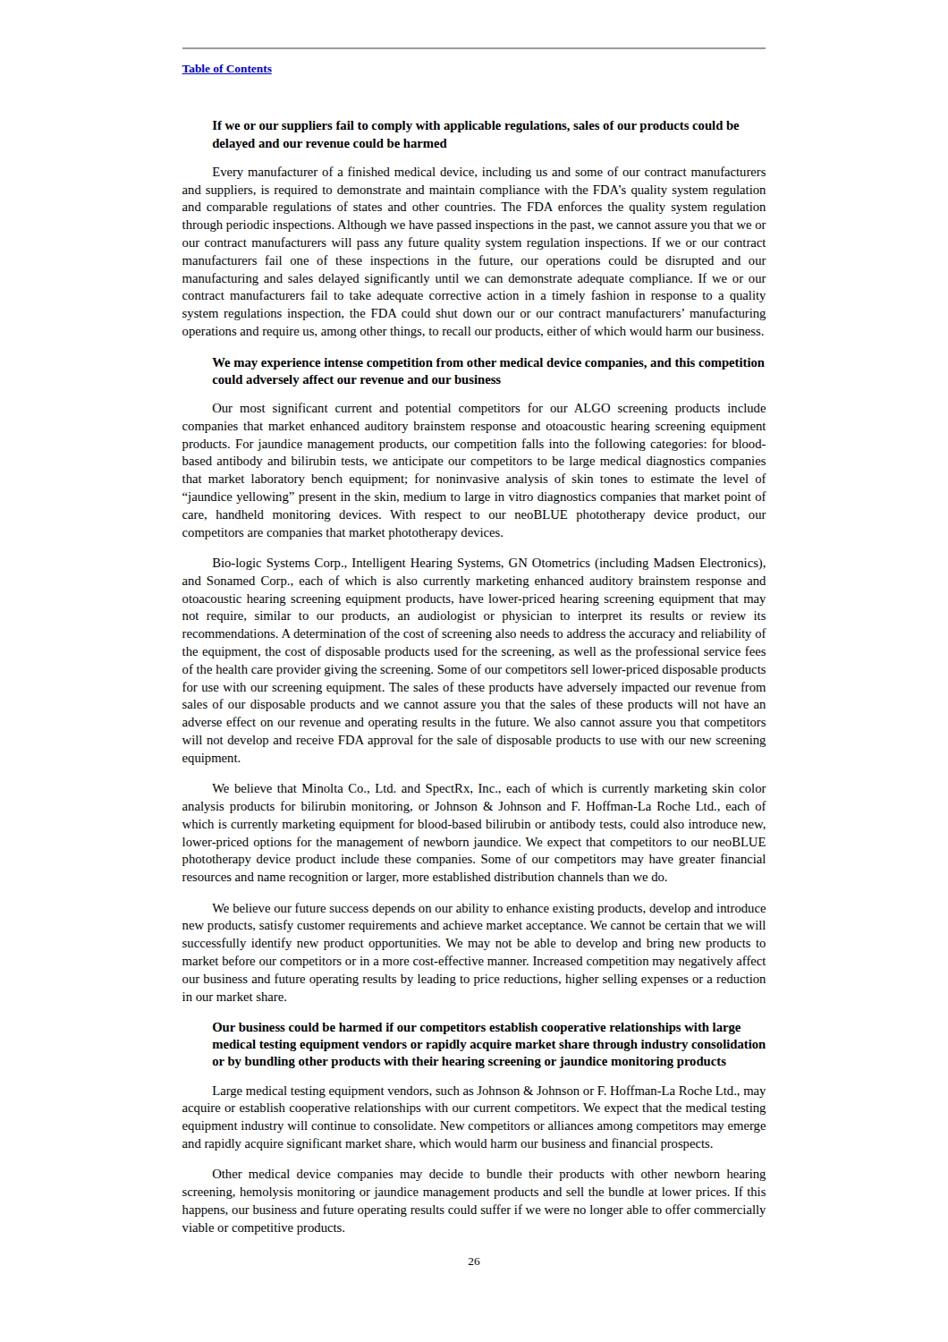Table of Contents
If we or our suppliers fail to comply with applicable regulations, sales of our products could be delayed and our revenue could be harmed
Every manufacturer of a finished medical device, including us and some of our contract manufacturers and suppliers, is required to demonstrate and maintain compliance with the FDA’s quality system regulation and comparable regulations of states and other countries. The FDA enforces the quality system regulation through periodic inspections. Although we have passed inspections in the past, we cannot assure you that we or our contract manufacturers will pass any future quality system regulation inspections. If we or our contract manufacturers fail one of these inspections in the future, our operations could be disrupted and our manufacturing and sales delayed significantly until we can demonstrate adequate compliance. If we or our contract manufacturers fail to take adequate corrective action in a timely fashion in response to a quality system regulations inspection, the FDA could shut down our or our contract manufacturers’ manufacturing operations and require us, among other things, to recall our products, either of which would harm our business.
We may experience intense competition from other medical device companies, and this competition could adversely affect our revenue and our business
Our most significant current and potential competitors for our ALGO screening products include companies that market enhanced auditory brainstem response and otoacoustic hearing screening equipment products. For jaundice management products, our competition falls into the following categories: for blood-based antibody and bilirubin tests, we anticipate our competitors to be large medical diagnostics companies that market laboratory bench equipment; for noninvasive analysis of skin tones to estimate the level of “jaundice yellowing” present in the skin, medium to large in vitro diagnostics companies that market point of care, handheld monitoring devices. With respect to our neoBLUE phototherapy device product, our competitors are companies that market phototherapy devices.
Bio-logic Systems Corp., Intelligent Hearing Systems, GN Otometrics (including Madsen Electronics), and Sonamed Corp., each of which is also currently marketing enhanced auditory brainstem response and otoacoustic hearing screening equipment products, have lower-priced hearing screening equipment that may not require, similar to our products, an audiologist or physician to interpret its results or review its recommendations. A determination of the cost of screening also needs to address the accuracy and reliability of the equipment, the cost of disposable products used for the screening, as well as the professional service fees of the health care provider giving the screening. Some of our competitors sell lower-priced disposable products for use with our screening equipment. The sales of these products have adversely impacted our revenue from sales of our disposable products and we cannot assure you that the sales of these products will not have an adverse effect on our revenue and operating results in the future. We also cannot assure you that competitors will not develop and receive FDA approval for the sale of disposable products to use with our new screening equipment.
We believe that Minolta Co., Ltd. and SpectRx, Inc., each of which is currently marketing skin color analysis products for bilirubin monitoring, or Johnson & Johnson and F. Hoffman-La Roche Ltd., each of which is currently marketing equipment for blood-based bilirubin or antibody tests, could also introduce new, lower-priced options for the management of newborn jaundice. We expect that competitors to our neoBLUE phototherapy device product include these companies. Some of our competitors may have greater financial resources and name recognition or larger, more established distribution channels than we do.
We believe our future success depends on our ability to enhance existing products, develop and introduce new products, satisfy customer requirements and achieve market acceptance. We cannot be certain that we will successfully identify new product opportunities. We may not be able to develop and bring new products to market before our competitors or in a more cost-effective manner. Increased competition may negatively affect our business and future operating results by leading to price reductions, higher selling expenses or a reduction in our market share.
Our business could be harmed if our competitors establish cooperative relationships with large medical testing equipment vendors or rapidly acquire market share through industry consolidation or by bundling other products with their hearing screening or jaundice monitoring products
Large medical testing equipment vendors, such as Johnson & Johnson or F. Hoffman-La Roche Ltd., may acquire or establish cooperative relationships with our current competitors. We expect that the medical testing equipment industry will continue to consolidate. New competitors or alliances among competitors may emerge and rapidly acquire significant market share, which would harm our business and financial prospects.
Other medical device companies may decide to bundle their products with other newborn hearing screening, hemolysis monitoring or jaundice management products and sell the bundle at lower prices. If this happens, our business and future operating results could suffer if we were no longer able to offer commercially viable or competitive products.
26